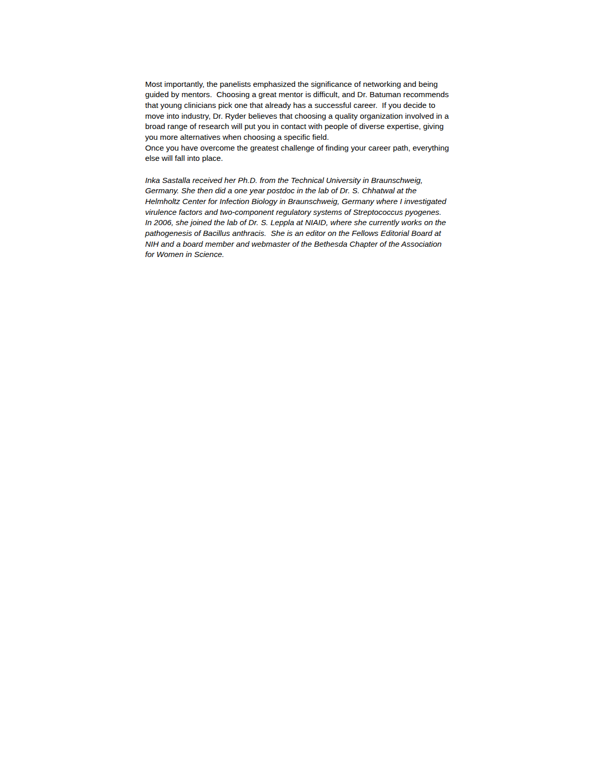Most importantly, the panelists emphasized the significance of networking and being guided by mentors. Choosing a great mentor is difficult, and Dr. Batuman recommends that young clinicians pick one that already has a successful career. If you decide to move into industry, Dr. Ryder believes that choosing a quality organization involved in a broad range of research will put you in contact with people of diverse expertise, giving you more alternatives when choosing a specific field.
Once you have overcome the greatest challenge of finding your career path, everything else will fall into place.
Inka Sastalla received her Ph.D. from the Technical University in Braunschweig, Germany. She then did a one year postdoc in the lab of Dr. S. Chhatwal at the Helmholtz Center for Infection Biology in Braunschweig, Germany where I investigated virulence factors and two-component regulatory systems of Streptococcus pyogenes. In 2006, she joined the lab of Dr. S. Leppla at NIAID, where she currently works on the pathogenesis of Bacillus anthracis. She is an editor on the Fellows Editorial Board at NIH and a board member and webmaster of the Bethesda Chapter of the Association for Women in Science.